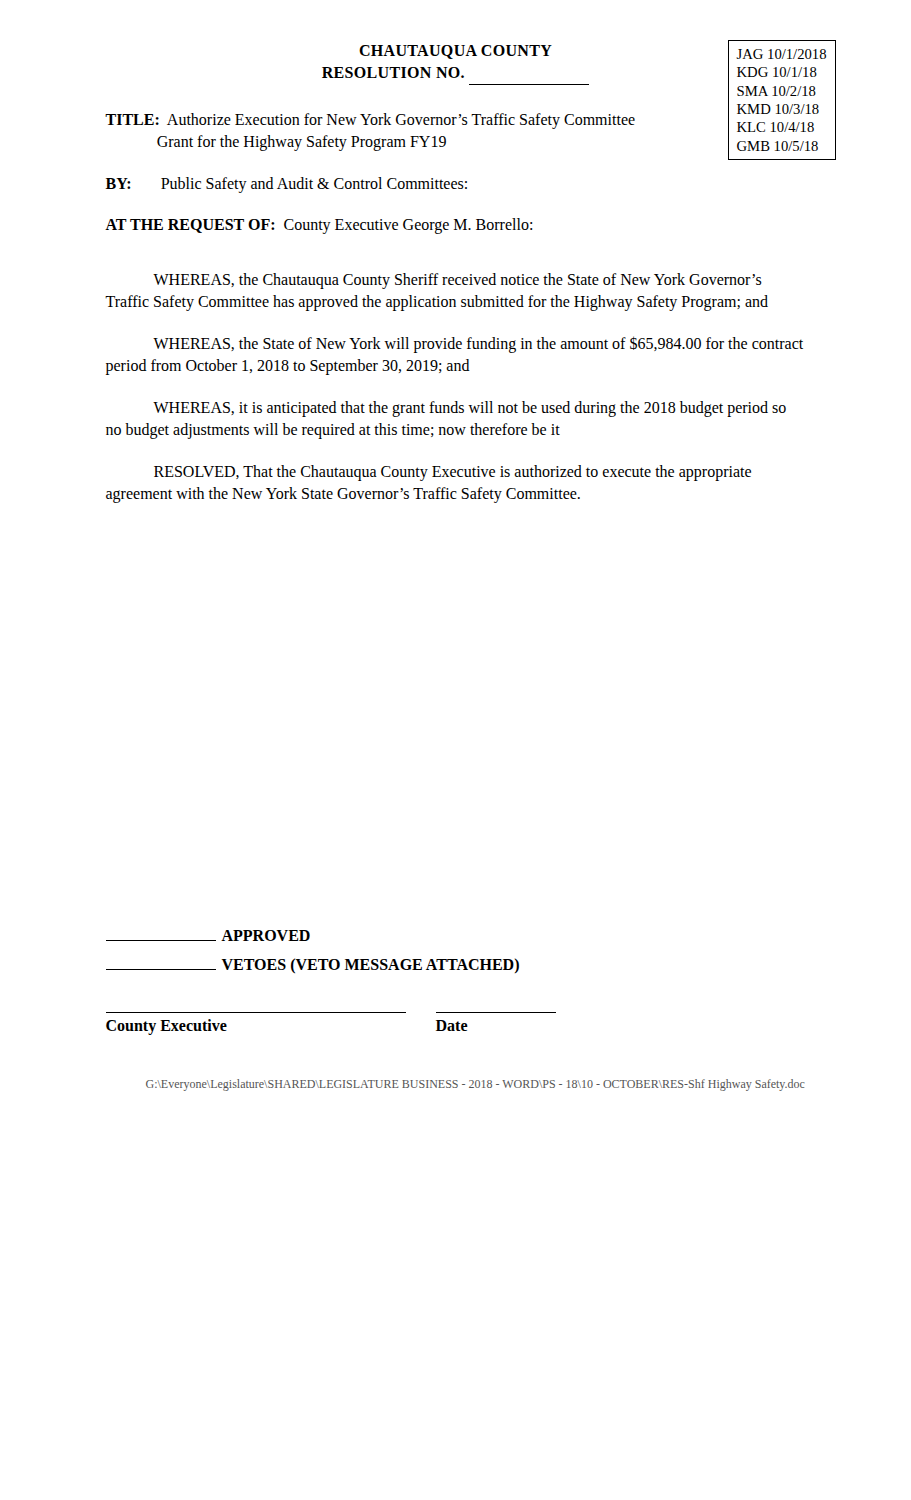JAG 10/1/2018
KDG 10/1/18
SMA 10/2/18
KMD 10/3/18
KLC 10/4/18
GMB 10/5/18
CHAUTAUQUA COUNTY
RESOLUTION NO.
TITLE: Authorize Execution for New York Governor’s Traffic Safety Committee Grant for the Highway Safety Program FY19
BY: Public Safety and Audit & Control Committees:
AT THE REQUEST OF: County Executive George M. Borrello:
WHEREAS, the Chautauqua County Sheriff received notice the State of New York Governor’s Traffic Safety Committee has approved the application submitted for the Highway Safety Program; and
WHEREAS, the State of New York will provide funding in the amount of $65,984.00 for the contract period from October 1, 2018 to September 30, 2019; and
WHEREAS, it is anticipated that the grant funds will not be used during the 2018 budget period so no budget adjustments will be required at this time; now therefore be it
RESOLVED, That the Chautauqua County Executive is authorized to execute the appropriate agreement with the New York State Governor’s Traffic Safety Committee.
APPROVED
VETOES (VETO MESSAGE ATTACHED)
County Executive
Date
G:\Everyone\Legislature\SHARED\LEGISLATURE BUSINESS - 2018 - WORD\PS - 18\10 - OCTOBER\RES-Shf Highway Safety.doc